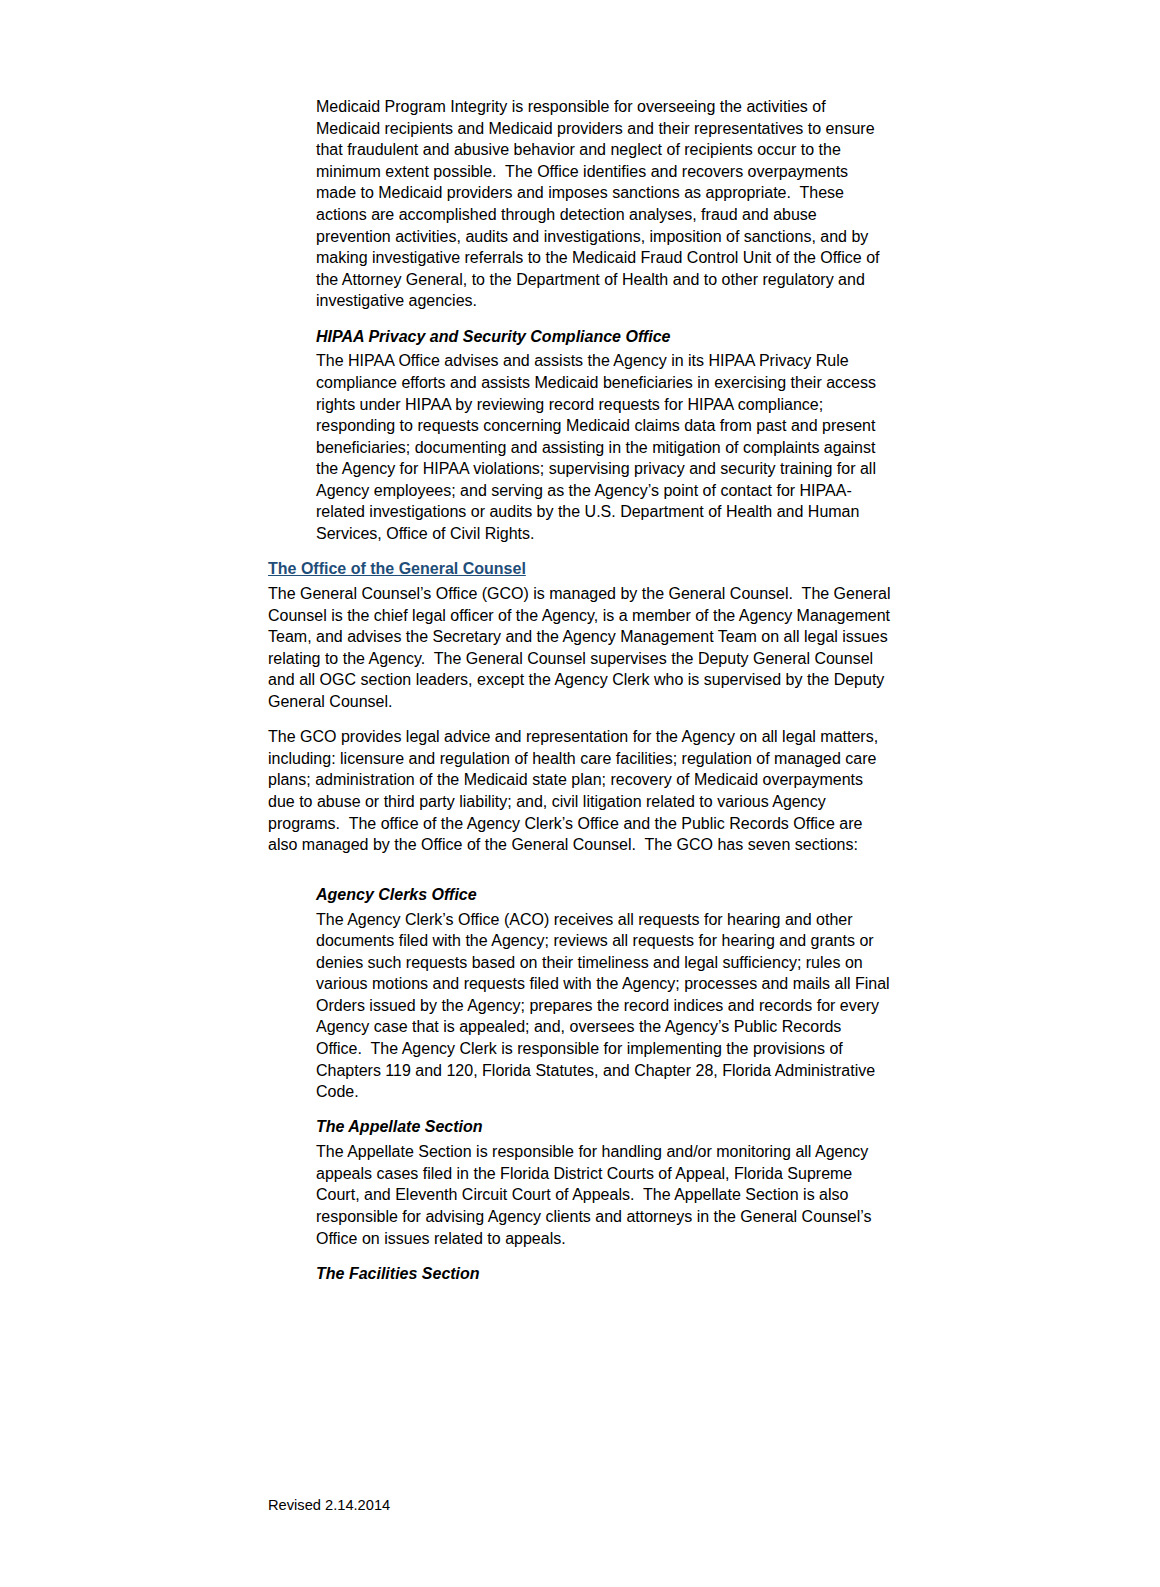Medicaid Program Integrity is responsible for overseeing the activities of Medicaid recipients and Medicaid providers and their representatives to ensure that fraudulent and abusive behavior and neglect of recipients occur to the minimum extent possible. The Office identifies and recovers overpayments made to Medicaid providers and imposes sanctions as appropriate. These actions are accomplished through detection analyses, fraud and abuse prevention activities, audits and investigations, imposition of sanctions, and by making investigative referrals to the Medicaid Fraud Control Unit of the Office of the Attorney General, to the Department of Health and to other regulatory and investigative agencies.
HIPAA Privacy and Security Compliance Office
The HIPAA Office advises and assists the Agency in its HIPAA Privacy Rule compliance efforts and assists Medicaid beneficiaries in exercising their access rights under HIPAA by reviewing record requests for HIPAA compliance; responding to requests concerning Medicaid claims data from past and present beneficiaries; documenting and assisting in the mitigation of complaints against the Agency for HIPAA violations; supervising privacy and security training for all Agency employees; and serving as the Agency’s point of contact for HIPAA-related investigations or audits by the U.S. Department of Health and Human Services, Office of Civil Rights.
The Office of the General Counsel
The General Counsel’s Office (GCO) is managed by the General Counsel. The General Counsel is the chief legal officer of the Agency, is a member of the Agency Management Team, and advises the Secretary and the Agency Management Team on all legal issues relating to the Agency. The General Counsel supervises the Deputy General Counsel and all OGC section leaders, except the Agency Clerk who is supervised by the Deputy General Counsel.
The GCO provides legal advice and representation for the Agency on all legal matters, including: licensure and regulation of health care facilities; regulation of managed care plans; administration of the Medicaid state plan; recovery of Medicaid overpayments due to abuse or third party liability; and, civil litigation related to various Agency programs. The office of the Agency Clerk’s Office and the Public Records Office are also managed by the Office of the General Counsel. The GCO has seven sections:
Agency Clerks Office
The Agency Clerk’s Office (ACO) receives all requests for hearing and other documents filed with the Agency; reviews all requests for hearing and grants or denies such requests based on their timeliness and legal sufficiency; rules on various motions and requests filed with the Agency; processes and mails all Final Orders issued by the Agency; prepares the record indices and records for every Agency case that is appealed; and, oversees the Agency’s Public Records Office. The Agency Clerk is responsible for implementing the provisions of Chapters 119 and 120, Florida Statutes, and Chapter 28, Florida Administrative Code.
The Appellate Section
The Appellate Section is responsible for handling and/or monitoring all Agency appeals cases filed in the Florida District Courts of Appeal, Florida Supreme Court, and Eleventh Circuit Court of Appeals. The Appellate Section is also responsible for advising Agency clients and attorneys in the General Counsel’s Office on issues related to appeals.
The Facilities Section
Revised 2.14.2014